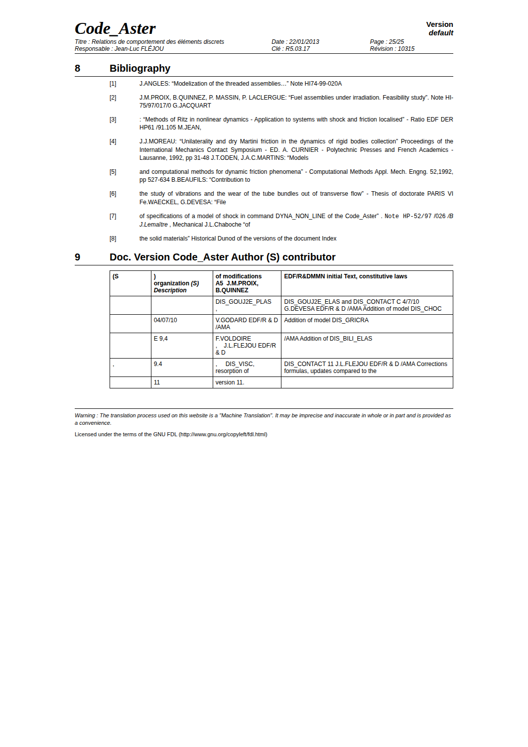Code_Aster
Version
default
| Titre : Relations de comportement des éléments discrets | Date : 22/01/2013 | Page : 25/25 |
| Responsable : Jean-Luc FLÉJOU | Clé : R5.03.17 | Révision : 10315 |
8 Bibliography
[1]
J.ANGLES: “Modelization of the threaded assemblies…” Note HI74-99-020A
[2]
J.M.PROIX, B.QUINNEZ, P. MASSIN, P. LACLERGUE: “Fuel assemblies under irradiation. Feasibility study”. Note HI-75/97/017/0 G.JACQUART
[3]
: “Methods of Ritz in nonlinear dynamics - Application to systems with shock and friction localised” - Ratio EDF DER HP61 /91.105 M.JEAN,
[4]
J.J.MOREAU: “Unilaterality and dry Martini friction in the dynamics of rigid bodies collection” Proceedings of the International Mechanics Contact Symposium - ED. A. CURNIER - Polytechnic Presses and French Academics - Lausanne, 1992, pp 31-48 J.T.ODEN, J.A.C.MARTINS: “Models
[5]
and computational methods for dynamic friction phenomena” - Computational Methods Appl. Mech. Engng. 52,1992, pp 527-634 B.BEAUFILS: “Contribution to
[6]
the study of vibrations and the wear of the tube bundles out of transverse flow” - Thesis of doctorate PARIS VI Fe.WAECKEL, G.DEVESA: “File
[7]
of specifications of a model of shock in command DYNA_NON_LINE of the Code_Aster” . Note HP-52/97 /026 /B J.Lemaître , Mechanical J.L.Chaboche “of
[8]
the solid materials” Historical Dunod of the versions of the document Index
9 Doc. Version Code_Aster Author (S) contributor
| (S | ) organization (S) Description | of modifications A5 J.M.PROIX, B.QUINNEZ | EDF/R&DMMN initial Text, constitutive laws |
| --- | --- | --- | --- |
| | | DIS_GOUJ2E_PLAS , | DIS_GOUJ2E_ELAS and DIS_CONTACT C 4/7/10 G.DEVESA EDF/R & D /AMA Addition of model DIS_CHOC |
| | 04/07/10 | V.GODARD EDF/R & D /AMA | Addition of model DIS_GRICRA |
| | E 9,4 | F.VOLDOIRE , J.L.FLEJOU EDF/R & D | /AMA Addition of DIS_BILI_ELAS |
| , | 9.4 | , DIS_VISC, resorption of | DIS_CONTACT 11 J.L.FLEJOU EDF/R & D /AMA Corrections formulas, updates compared to the |
| | 11 | version 11. | |
Warning : The translation process used on this website is a "Machine Translation". It may be imprecise and inaccurate in whole or in part and is provided as a convenience.
Licensed under the terms of the GNU FDL (http://www.gnu.org/copyleft/fdl.html)